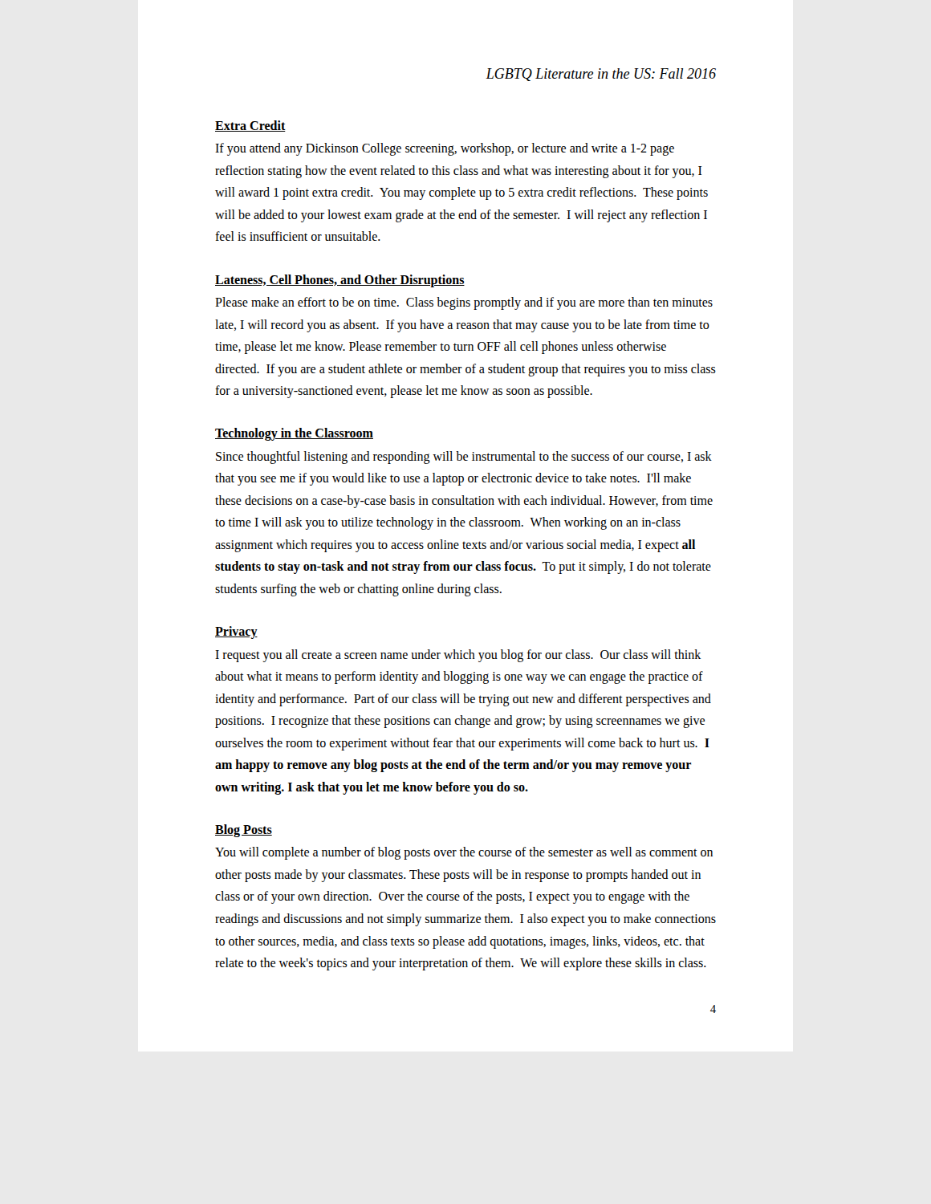LGBTQ Literature in the US: Fall 2016
Extra Credit
If you attend any Dickinson College screening, workshop, or lecture and write a 1-2 page reflection stating how the event related to this class and what was interesting about it for you, I will award 1 point extra credit. You may complete up to 5 extra credit reflections. These points will be added to your lowest exam grade at the end of the semester. I will reject any reflection I feel is insufficient or unsuitable.
Lateness, Cell Phones, and Other Disruptions
Please make an effort to be on time. Class begins promptly and if you are more than ten minutes late, I will record you as absent. If you have a reason that may cause you to be late from time to time, please let me know. Please remember to turn OFF all cell phones unless otherwise directed. If you are a student athlete or member of a student group that requires you to miss class for a university-sanctioned event, please let me know as soon as possible.
Technology in the Classroom
Since thoughtful listening and responding will be instrumental to the success of our course, I ask that you see me if you would like to use a laptop or electronic device to take notes. I'll make these decisions on a case-by-case basis in consultation with each individual. However, from time to time I will ask you to utilize technology in the classroom. When working on an in-class assignment which requires you to access online texts and/or various social media, I expect all students to stay on-task and not stray from our class focus. To put it simply, I do not tolerate students surfing the web or chatting online during class.
Privacy
I request you all create a screen name under which you blog for our class. Our class will think about what it means to perform identity and blogging is one way we can engage the practice of identity and performance. Part of our class will be trying out new and different perspectives and positions. I recognize that these positions can change and grow; by using screennames we give ourselves the room to experiment without fear that our experiments will come back to hurt us. I am happy to remove any blog posts at the end of the term and/or you may remove your own writing. I ask that you let me know before you do so.
Blog Posts
You will complete a number of blog posts over the course of the semester as well as comment on other posts made by your classmates. These posts will be in response to prompts handed out in class or of your own direction. Over the course of the posts, I expect you to engage with the readings and discussions and not simply summarize them. I also expect you to make connections to other sources, media, and class texts so please add quotations, images, links, videos, etc. that relate to the week's topics and your interpretation of them. We will explore these skills in class.
4